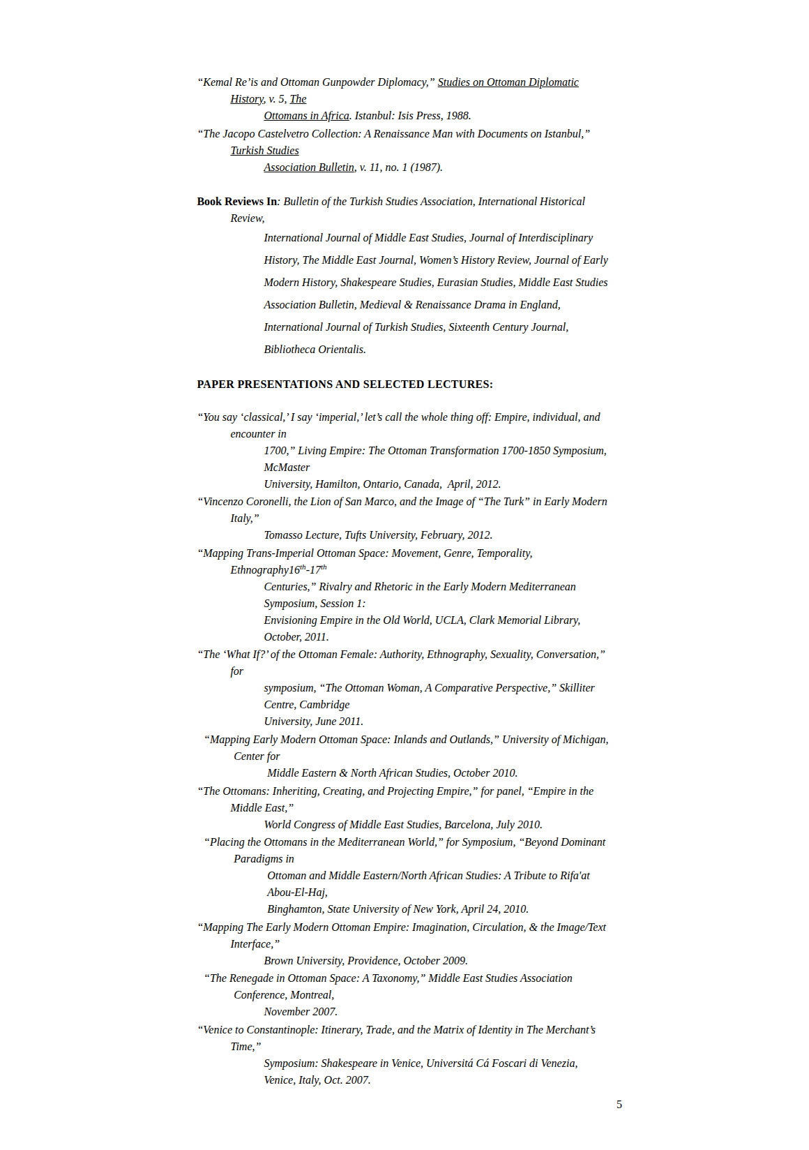“Kemal Re’is and Ottoman Gunpowder Diplomacy,” Studies on Ottoman Diplomatic History, v. 5, The Ottomans in Africa. Istanbul: Isis Press, 1988.
“The Jacopo Castelvetro Collection: A Renaissance Man with Documents on Istanbul,” Turkish Studies Association Bulletin, v. 11, no. 1 (1987).
Book Reviews In: Bulletin of the Turkish Studies Association, International Historical Review, International Journal of Middle East Studies, Journal of Interdisciplinary History, The Middle East Journal, Women’s History Review, Journal of Early Modern History, Shakespeare Studies, Eurasian Studies, Middle East Studies Association Bulletin, Medieval & Renaissance Drama in England, International Journal of Turkish Studies, Sixteenth Century Journal, Bibliotheca Orientalis.
PAPER PRESENTATIONS AND SELECTED LECTURES:
“You say ‘classical,’ I say ‘imperial,’ let’s call the whole thing off: Empire, individual, and encounter in 1700,” Living Empire: The Ottoman Transformation 1700-1850 Symposium, McMaster University, Hamilton, Ontario, Canada, April, 2012.
“Vincenzo Coronelli, the Lion of San Marco, and the Image of “The Turk” in Early Modern Italy,” Tomasso Lecture, Tufts University, February, 2012.
“Mapping Trans-Imperial Ottoman Space: Movement, Genre, Temporality, Ethnography16th-17th Centuries,” Rivalry and Rhetoric in the Early Modern Mediterranean Symposium, Session 1: Envisioning Empire in the Old World, UCLA, Clark Memorial Library, October, 2011.
“The ‘What If?’ of the Ottoman Female: Authority, Ethnography, Sexuality, Conversation,” for symposium, “The Ottoman Woman, A Comparative Perspective,” Skilliter Centre, Cambridge University, June 2011.
“Mapping Early Modern Ottoman Space: Inlands and Outlands,” University of Michigan, Center for Middle Eastern & North African Studies, October 2010.
“The Ottomans: Inheriting, Creating, and Projecting Empire,” for panel, “Empire in the Middle East,” World Congress of Middle East Studies, Barcelona, July 2010.
“Placing the Ottomans in the Mediterranean World,” for Symposium, “Beyond Dominant Paradigms in Ottoman and Middle Eastern/North African Studies: A Tribute to Rifa'at Abou-El-Haj, Binghamton, State University of New York, April 24, 2010.
“Mapping The Early Modern Ottoman Empire: Imagination, Circulation, & the Image/Text Interface,” Brown University, Providence, October 2009.
“The Renegade in Ottoman Space: A Taxonomy,” Middle East Studies Association Conference, Montreal, November 2007.
“Venice to Constantinople: Itinerary, Trade, and the Matrix of Identity in The Merchant’s Time,” Symposium: Shakespeare in Venice, Universitá Cá Foscari di Venezia, Venice, Italy, Oct. 2007.
5